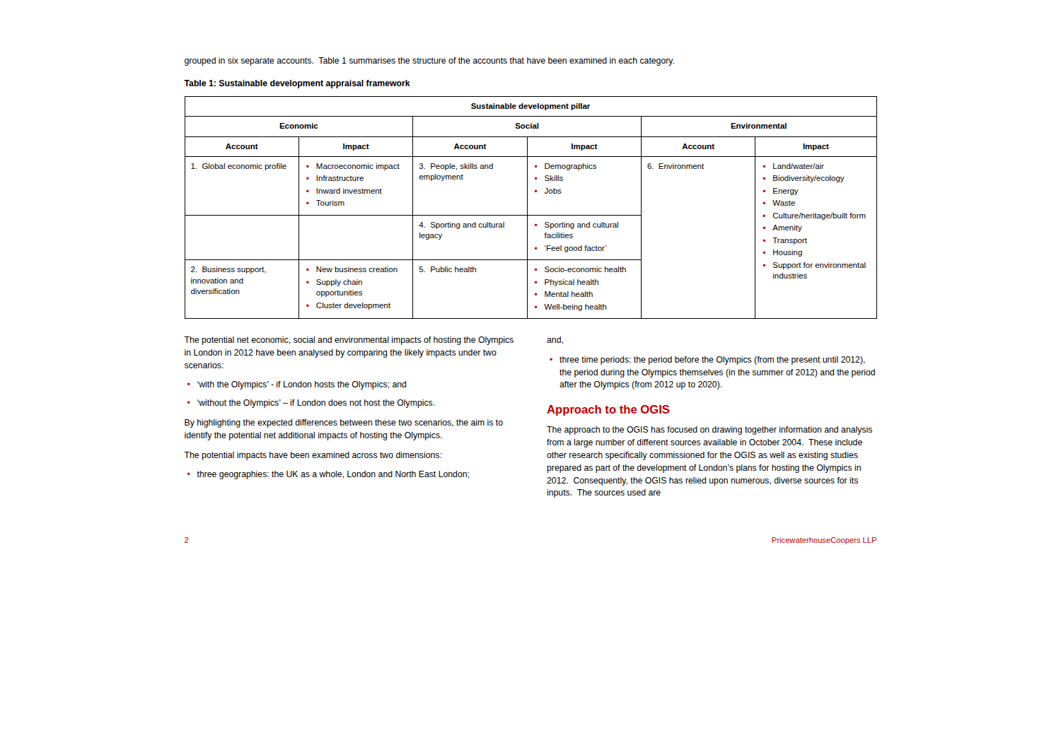grouped in six separate accounts. Table 1 summarises the structure of the accounts that have been examined in each category.
Table 1: Sustainable development appraisal framework
| Sustainable development pillar |
| Economic | Social | Environmental |
| Account | Impact | Account | Impact | Account | Impact |
| 1. Global economic profile | Macroeconomic impact Infrastructure Inward investment Tourism | 3. People, skills and employment | Demographics Skills Jobs | 6. Environment | Land/water/air Biodiversity/ecology Energy Waste Culture/heritage/built form Amenity Transport Housing Support for environmental industries |
| | | 4. Sporting and cultural legacy | Sporting and cultural facilities ‘Feel good factor’ |
| 2. Business support, innovation and diversification | New business creation Supply chain opportunities Cluster development | 5. Public health | Socio-economic health Physical health Mental health Well-being health |
The potential net economic, social and environmental impacts of hosting the Olympics in London in 2012 have been analysed by comparing the likely impacts under two scenarios:
‘with the Olympics’ - if London hosts the Olympics; and
‘without the Olympics’ – if London does not host the Olympics.
By highlighting the expected differences between these two scenarios, the aim is to identify the potential net additional impacts of hosting the Olympics.
The potential impacts have been examined across two dimensions:
three geographies: the UK as a whole, London and North East London;
and,
three time periods: the period before the Olympics (from the present until 2012), the period during the Olympics themselves (in the summer of 2012) and the period after the Olympics (from 2012 up to 2020).
Approach to the OGIS
The approach to the OGIS has focused on drawing together information and analysis from a large number of different sources available in October 2004. These include other research specifically commissioned for the OGIS as well as existing studies prepared as part of the development of London’s plans for hosting the Olympics in 2012. Consequently, the OGIS has relied upon numerous, diverse sources for its inputs. The sources used are
2
PricewaterhouseCoopers LLP